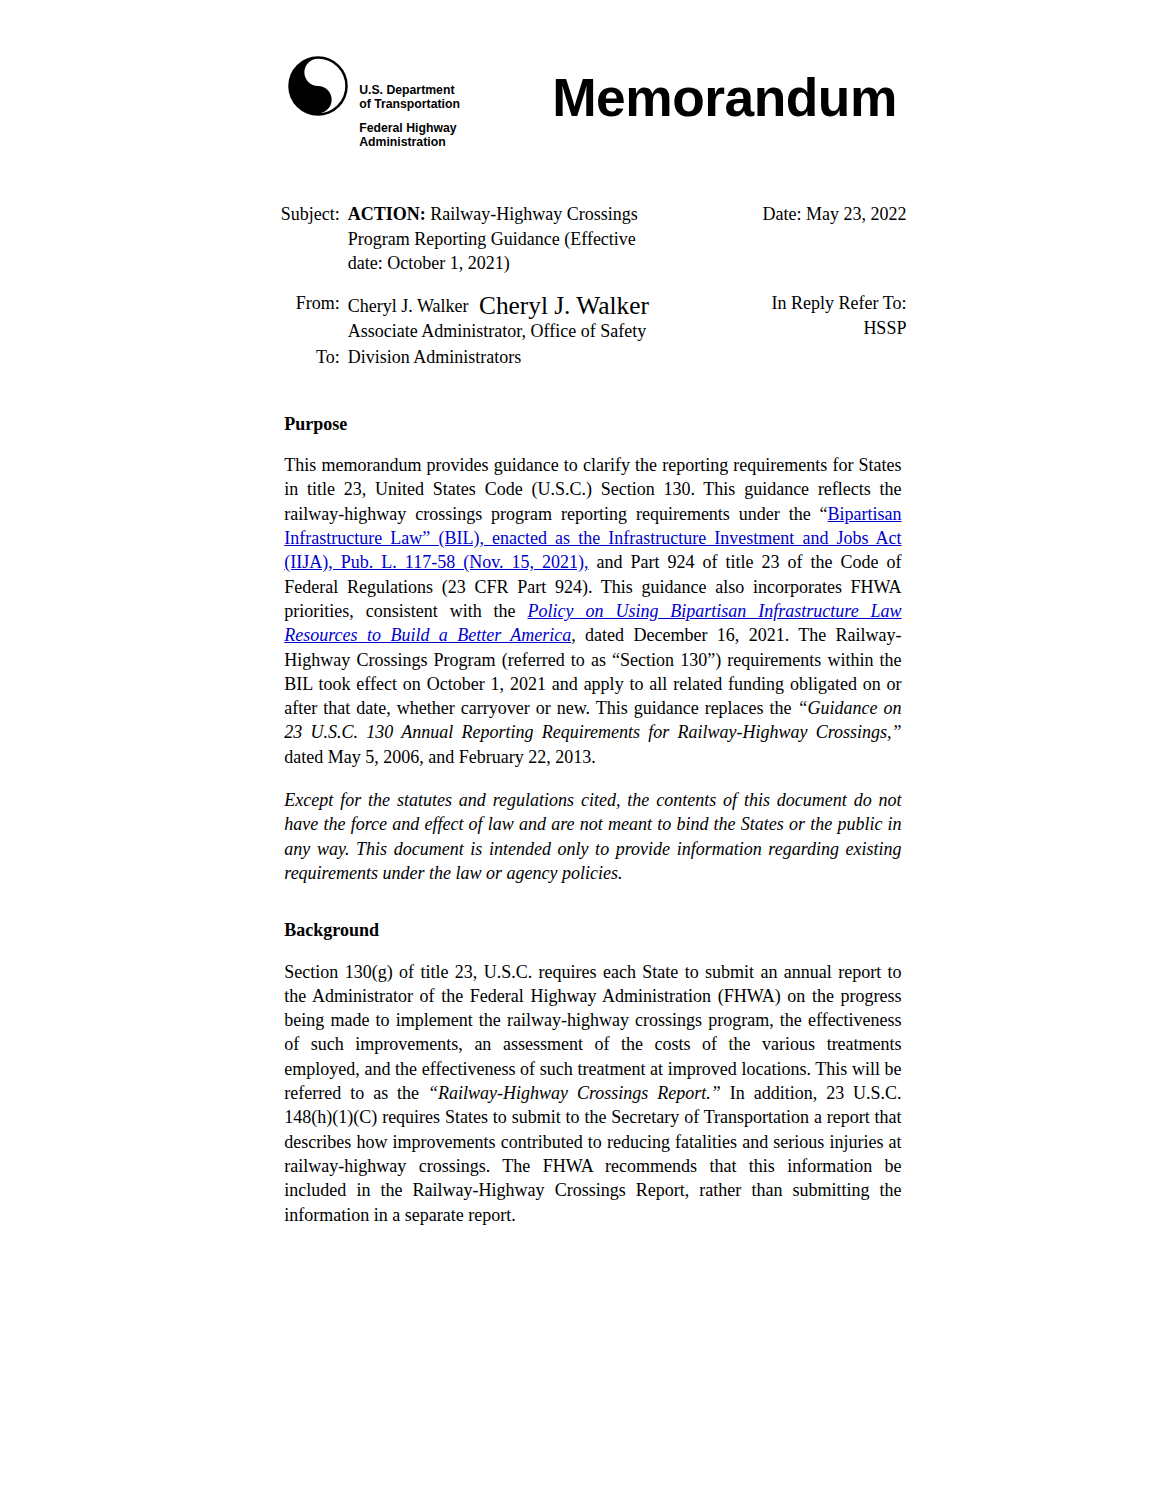U.S. Department
of Transportation
Federal Highway
Administration
Memorandum
| Subject: | ACTION: Railway-Highway Crossings Program Reporting Guidance (Effective date: October 1, 2021) | Date: May 23, 2022 |
| From: | Cheryl J. Walker Cheryl J. Walker Associate Administrator, Office of Safety | In Reply Refer To: HSSP |
| To: | Division Administrators |
Purpose
This memorandum provides guidance to clarify the reporting requirements for States in title 23, United States Code (U.S.C.) Section 130. This guidance reflects the railway-highway crossings program reporting requirements under the “Bipartisan Infrastructure Law” (BIL), enacted as the Infrastructure Investment and Jobs Act (IIJA), Pub. L. 117-58 (Nov. 15, 2021), and Part 924 of title 23 of the Code of Federal Regulations (23 CFR Part 924). This guidance also incorporates FHWA priorities, consistent with the Policy on Using Bipartisan Infrastructure Law Resources to Build a Better America, dated December 16, 2021. The Railway-Highway Crossings Program (referred to as “Section 130”) requirements within the BIL took effect on October 1, 2021 and apply to all related funding obligated on or after that date, whether carryover or new. This guidance replaces the “Guidance on 23 U.S.C. 130 Annual Reporting Requirements for Railway-Highway Crossings,” dated May 5, 2006, and February 22, 2013.
Except for the statutes and regulations cited, the contents of this document do not have the force and effect of law and are not meant to bind the States or the public in any way. This document is intended only to provide information regarding existing requirements under the law or agency policies.
Background
Section 130(g) of title 23, U.S.C. requires each State to submit an annual report to the Administrator of the Federal Highway Administration (FHWA) on the progress being made to implement the railway-highway crossings program, the effectiveness of such improvements, an assessment of the costs of the various treatments employed, and the effectiveness of such treatment at improved locations. This will be referred to as the “Railway-Highway Crossings Report.” In addition, 23 U.S.C. 148(h)(1)(C) requires States to submit to the Secretary of Transportation a report that describes how improvements contributed to reducing fatalities and serious injuries at railway-highway crossings. The FHWA recommends that this information be included in the Railway-Highway Crossings Report, rather than submitting the information in a separate report.